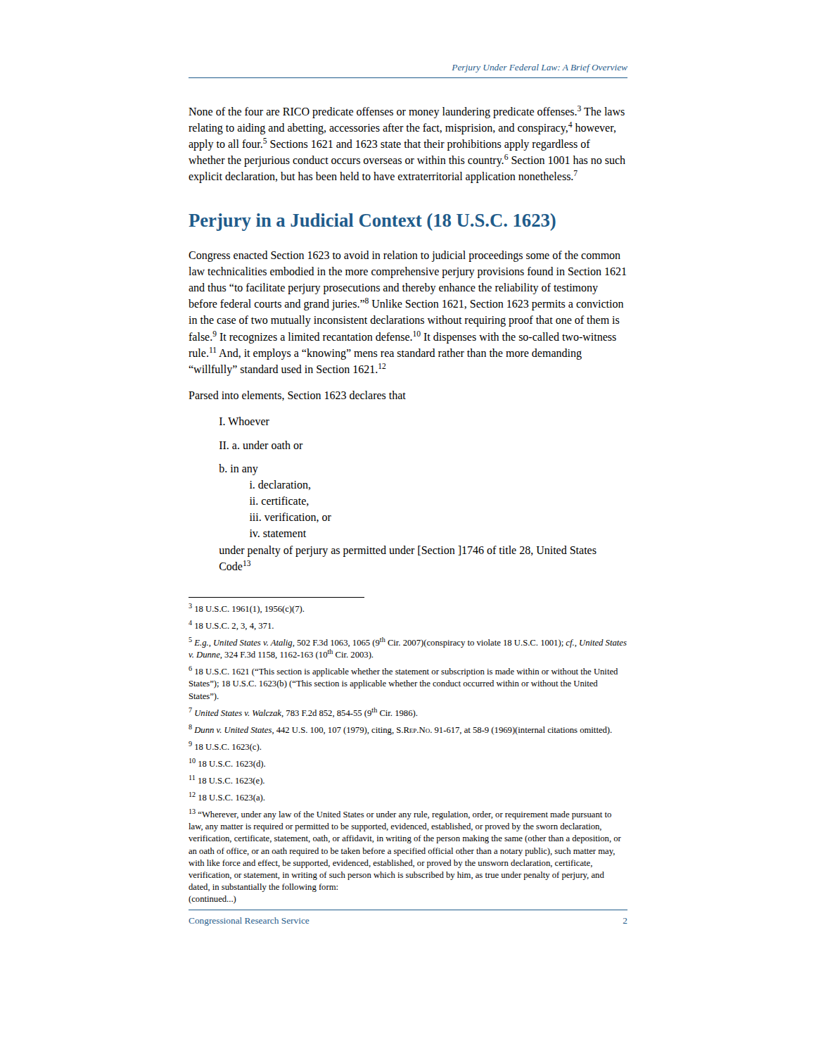Perjury Under Federal Law: A Brief Overview
None of the four are RICO predicate offenses or money laundering predicate offenses.3 The laws relating to aiding and abetting, accessories after the fact, misprision, and conspiracy,4 however, apply to all four.5 Sections 1621 and 1623 state that their prohibitions apply regardless of whether the perjurious conduct occurs overseas or within this country.6 Section 1001 has no such explicit declaration, but has been held to have extraterritorial application nonetheless.7
Perjury in a Judicial Context (18 U.S.C. 1623)
Congress enacted Section 1623 to avoid in relation to judicial proceedings some of the common law technicalities embodied in the more comprehensive perjury provisions found in Section 1621 and thus “to facilitate perjury prosecutions and thereby enhance the reliability of testimony before federal courts and grand juries.”8 Unlike Section 1621, Section 1623 permits a conviction in the case of two mutually inconsistent declarations without requiring proof that one of them is false.9 It recognizes a limited recantation defense.10 It dispenses with the so-called two-witness rule.11 And, it employs a “knowing” mens rea standard rather than the more demanding “willfully” standard used in Section 1621.12
Parsed into elements, Section 1623 declares that
I. Whoever
II. a. under oath or
b. in any
i. declaration,
ii. certificate,
iii. verification, or
iv. statement
under penalty of perjury as permitted under [Section ]1746 of title 28, United States Code13
3 18 U.S.C. 1961(1), 1956(c)(7).
4 18 U.S.C. 2, 3, 4, 371.
5 E.g., United States v. Atalig, 502 F.3d 1063, 1065 (9th Cir. 2007)(conspiracy to violate 18 U.S.C. 1001); cf., United States v. Dunne, 324 F.3d 1158, 1162-163 (10th Cir. 2003).
6 18 U.S.C. 1621 (“This section is applicable whether the statement or subscription is made within or without the United States”); 18 U.S.C. 1623(b) (“This section is applicable whether the conduct occurred within or without the United States”).
7 United States v. Walczak, 783 F.2d 852, 854-55 (9th Cir. 1986).
8 Dunn v. United States, 442 U.S. 100, 107 (1979), citing, S.Rep.No. 91-617, at 58-9 (1969)(internal citations omitted).
9 18 U.S.C. 1623(c).
10 18 U.S.C. 1623(d).
11 18 U.S.C. 1623(e).
12 18 U.S.C. 1623(a).
13 “Wherever, under any law of the United States or under any rule, regulation, order, or requirement made pursuant to law, any matter is required or permitted to be supported, evidenced, established, or proved by the sworn declaration, verification, certificate, statement, oath, or affidavit, in writing of the person making the same (other than a deposition, or an oath of office, or an oath required to be taken before a specified official other than a notary public), such matter may, with like force and effect, be supported, evidenced, established, or proved by the unsworn declaration, certificate, verification, or statement, in writing of such person which is subscribed by him, as true under penalty of perjury, and dated, in substantially the following form:
(continued...)
Congressional Research Service 2